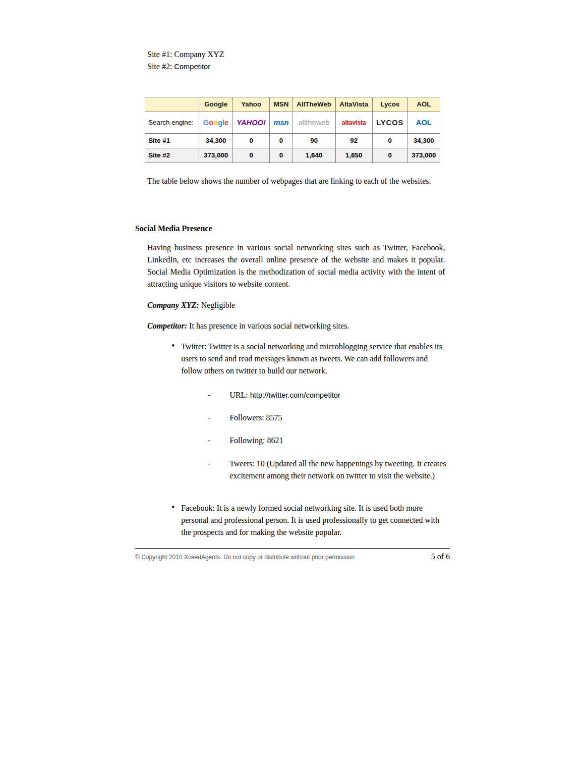Site #1: Company XYZ
Site #2: Competitor
| | Google | Yahoo | MSN | AllTheWeb | AltaVista | Lycos | AOL |
| --- | --- | --- | --- | --- | --- | --- | --- |
| Search engine: | G o o g l e | YAHOO! | msn | alltheweb | altavista | LYCOS | AOL |
| Site #1 | 34,300 | 0 | 0 | 90 | 92 | 0 | 34,300 |
| Site #2 | 373,000 | 0 | 0 | 1,640 | 1,650 | 0 | 373,000 |
The table below shows the number of webpages that are linking to each of the websites.
Social Media Presence
Having business presence in various social networking sites such as Twitter, Facebook, LinkedIn, etc increases the overall online presence of the website and makes it popular. Social Media Optimization is the methodization of social media activity with the intent of attracting unique visitors to website content.
Company XYZ: Negligible
Competitor: It has presence in various social networking sites.
Twitter: Twitter is a social networking and microblogging service that enables its users to send and read messages known as tweets. We can add followers and follow others on twitter to build our network.
URL: http://twitter.com/competitor
Followers: 8575
Following: 8621
Tweets: 10 (Updated all the new happenings by tweeting. It creates excitement among their network on twitter to visit the website.)
Facebook: It is a newly formed social networking site. It is used both more personal and professional person. It is used professionally to get connected with the prospects and for making the website popular.
© Copyright 2010 XceedAgents. Do not copy or distribute without prior permission 5 of 6